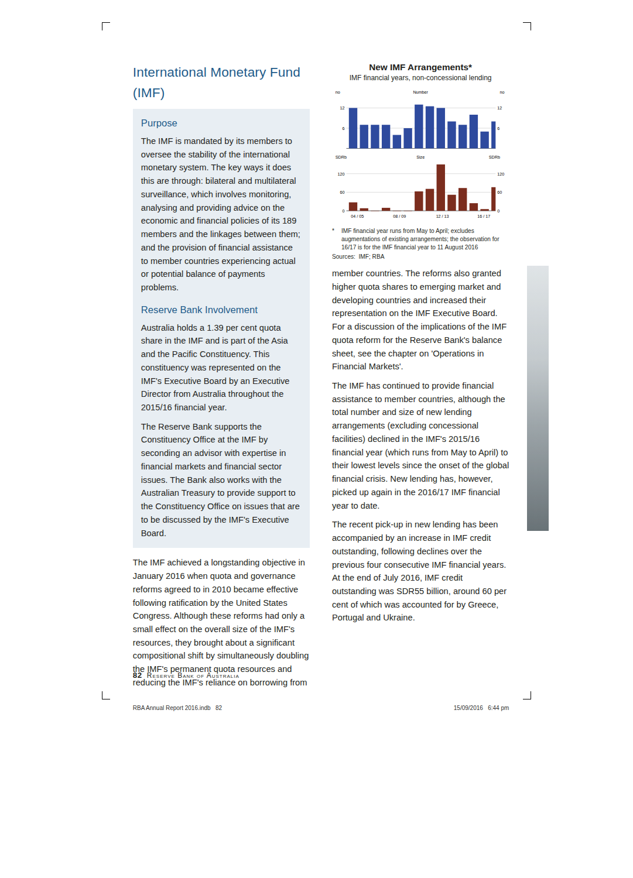International Monetary Fund (IMF)
Purpose
The IMF is mandated by its members to oversee the stability of the international monetary system. The key ways it does this are through: bilateral and multilateral surveillance, which involves monitoring, analysing and providing advice on the economic and financial policies of its 189 members and the linkages between them; and the provision of financial assistance to member countries experiencing actual or potential balance of payments problems.
Reserve Bank Involvement
Australia holds a 1.39 per cent quota share in the IMF and is part of the Asia and the Pacific Constituency. This constituency was represented on the IMF's Executive Board by an Executive Director from Australia throughout the 2015/16 financial year.
The Reserve Bank supports the Constituency Office at the IMF by seconding an advisor with expertise in financial markets and financial sector issues. The Bank also works with the Australian Treasury to provide support to the Constituency Office on issues that are to be discussed by the IMF's Executive Board.
The IMF achieved a longstanding objective in January 2016 when quota and governance reforms agreed to in 2010 became effective following ratification by the United States Congress. Although these reforms had only a small effect on the overall size of the IMF's resources, they brought about a significant compositional shift by simultaneously doubling the IMF's permanent quota resources and reducing the IMF's reliance on borrowing from
New IMF Arrangements*
IMF financial years, non-concessional lending
no no Number 12 12 6 6 SDRb SDRb Size 120 120 60 60 0 0 04 / 05 08 / 09 12 / 13 16 / 17
* IMF financial year runs from May to April; excludes augmentations of existing arrangements; the observation for 16/17 is for the IMF financial year to 11 August 2016
Sources: IMF; RBA
member countries. The reforms also granted higher quota shares to emerging market and developing countries and increased their representation on the IMF Executive Board. For a discussion of the implications of the IMF quota reform for the Reserve Bank's balance sheet, see the chapter on 'Operations in Financial Markets'.
The IMF has continued to provide financial assistance to member countries, although the total number and size of new lending arrangements (excluding concessional facilities) declined in the IMF's 2015/16 financial year (which runs from May to April) to their lowest levels since the onset of the global financial crisis. New lending has, however, picked up again in the 2016/17 IMF financial year to date.
The recent pick-up in new lending has been accompanied by an increase in IMF credit outstanding, following declines over the previous four consecutive IMF financial years. At the end of July 2016, IMF credit outstanding was SDR55 billion, around 60 per cent of which was accounted for by Greece, Portugal and Ukraine.
82 Reserve Bank of Australia
RBA Annual Report 2016.indb 82 15/09/2016 6:44 pm